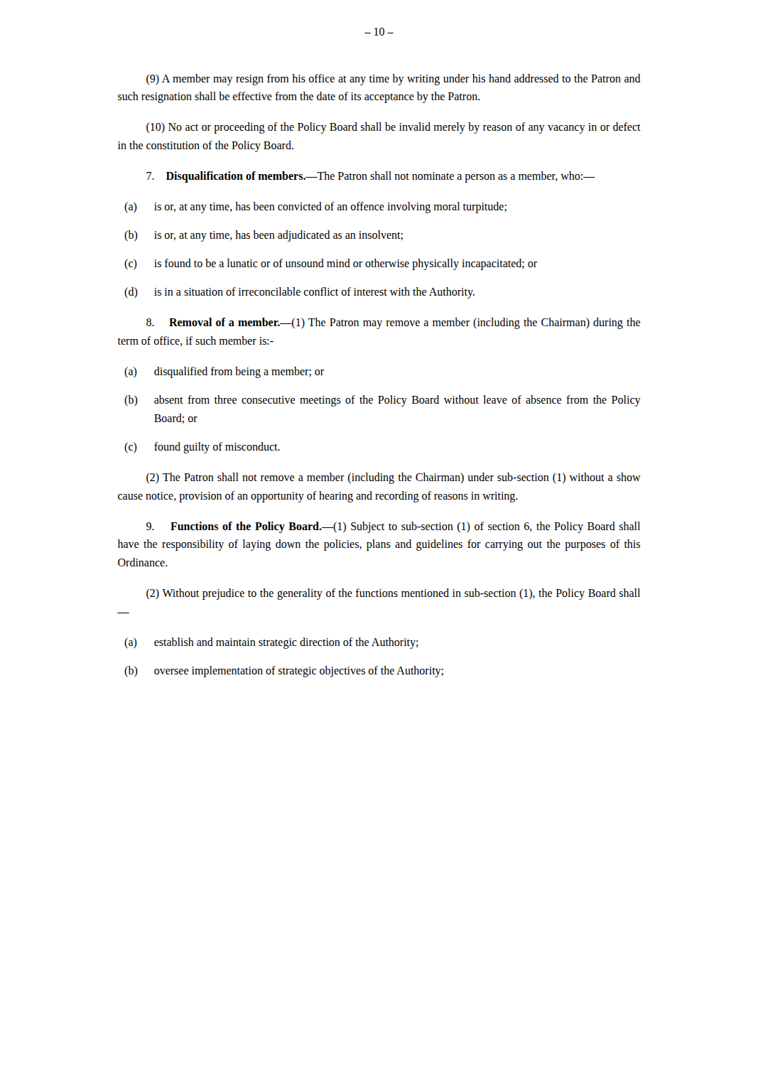– 10 –
(9) A member may resign from his office at any time by writing under his hand addressed to the Patron and such resignation shall be effective from the date of its acceptance by the Patron.
(10) No act or proceeding of the Policy Board shall be invalid merely by reason of any vacancy in or defect in the constitution of the Policy Board.
7. Disqualification of members.—The Patron shall not nominate a person as a member, who:—
(a) is or, at any time, has been convicted of an offence involving moral turpitude;
(b) is or, at any time, has been adjudicated as an insolvent;
(c) is found to be a lunatic or of unsound mind or otherwise physically incapacitated; or
(d) is in a situation of irreconcilable conflict of interest with the Authority.
8. Removal of a member.—(1) The Patron may remove a member (including the Chairman) during the term of office, if such member is:-
(a) disqualified from being a member; or
(b) absent from three consecutive meetings of the Policy Board without leave of absence from the Policy Board; or
(c) found guilty of misconduct.
(2) The Patron shall not remove a member (including the Chairman) under sub-section (1) without a show cause notice, provision of an opportunity of hearing and recording of reasons in writing.
9. Functions of the Policy Board.—(1) Subject to sub-section (1) of section 6, the Policy Board shall have the responsibility of laying down the policies, plans and guidelines for carrying out the purposes of this Ordinance.
(2) Without prejudice to the generality of the functions mentioned in sub-section (1), the Policy Board shall—
(a) establish and maintain strategic direction of the Authority;
(b) oversee implementation of strategic objectives of the Authority;